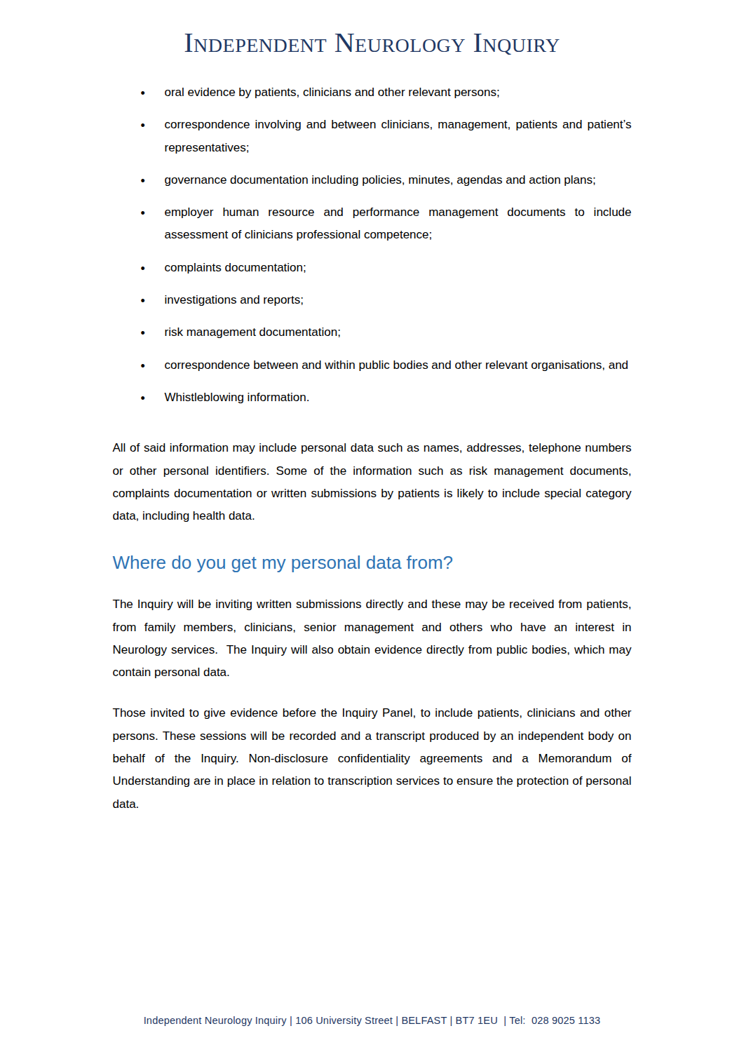Independent Neurology Inquiry
oral evidence by patients, clinicians and other relevant persons;
correspondence involving and between clinicians, management, patients and patient’s representatives;
governance documentation including policies, minutes, agendas and action plans;
employer human resource and performance management documents to include assessment of clinicians professional competence;
complaints documentation;
investigations and reports;
risk management documentation;
correspondence between and within public bodies and other relevant organisations, and
Whistleblowing information.
All of said information may include personal data such as names, addresses, telephone numbers or other personal identifiers. Some of the information such as risk management documents, complaints documentation or written submissions by patients is likely to include special category data, including health data.
Where do you get my personal data from?
The Inquiry will be inviting written submissions directly and these may be received from patients, from family members, clinicians, senior management and others who have an interest in Neurology services. The Inquiry will also obtain evidence directly from public bodies, which may contain personal data.
Those invited to give evidence before the Inquiry Panel, to include patients, clinicians and other persons. These sessions will be recorded and a transcript produced by an independent body on behalf of the Inquiry. Non-disclosure confidentiality agreements and a Memorandum of Understanding are in place in relation to transcription services to ensure the protection of personal data.
Independent Neurology Inquiry | 106 University Street | BELFAST | BT7 1EU | Tel: 028 9025 1133